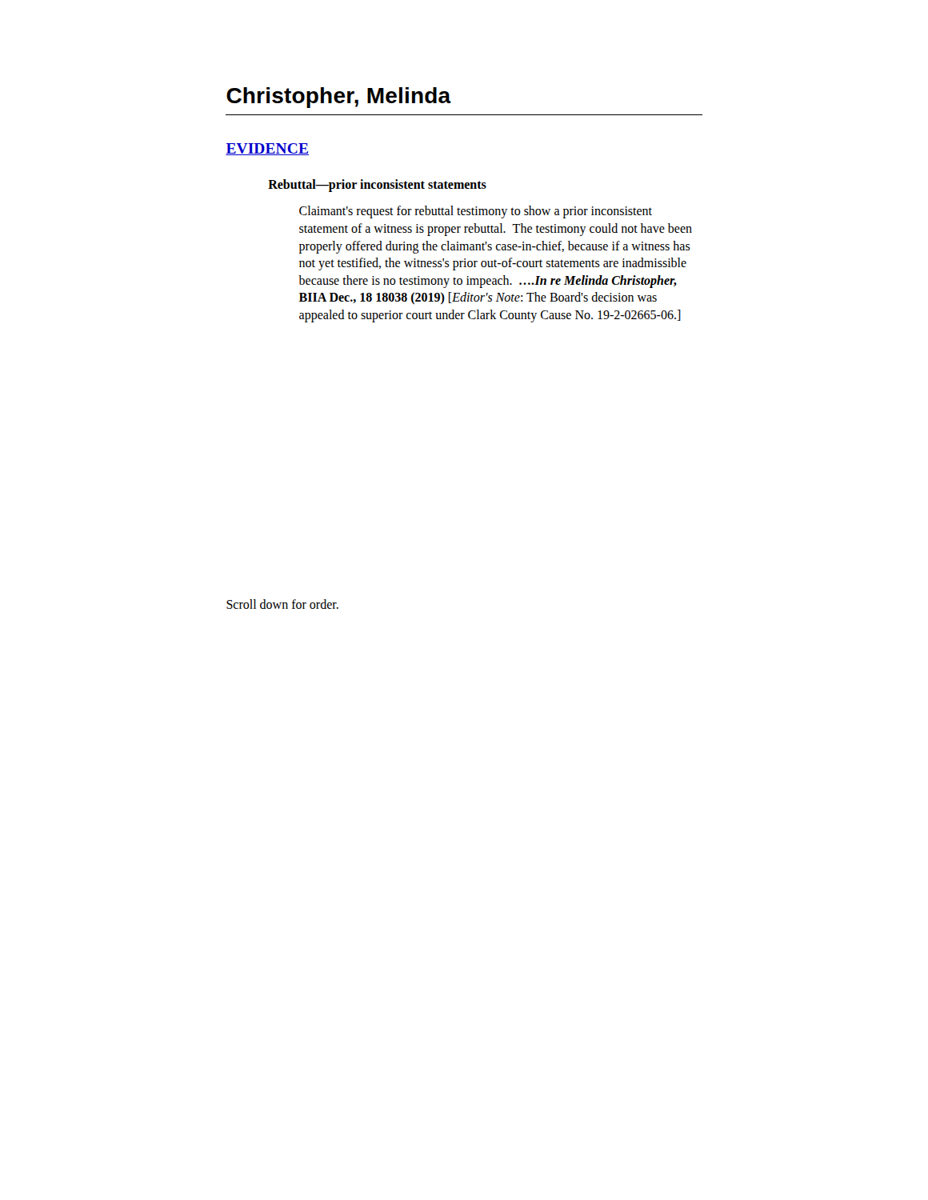Christopher, Melinda
EVIDENCE
Rebuttal—prior inconsistent statements
Claimant's request for rebuttal testimony to show a prior inconsistent statement of a witness is proper rebuttal. The testimony could not have been properly offered during the claimant's case-in-chief, because if a witness has not yet testified, the witness's prior out-of-court statements are inadmissible because there is no testimony to impeach. ….In re Melinda Christopher, BIIA Dec., 18 18038 (2019) [Editor's Note: The Board's decision was appealed to superior court under Clark County Cause No. 19-2-02665-06.]
Scroll down for order.